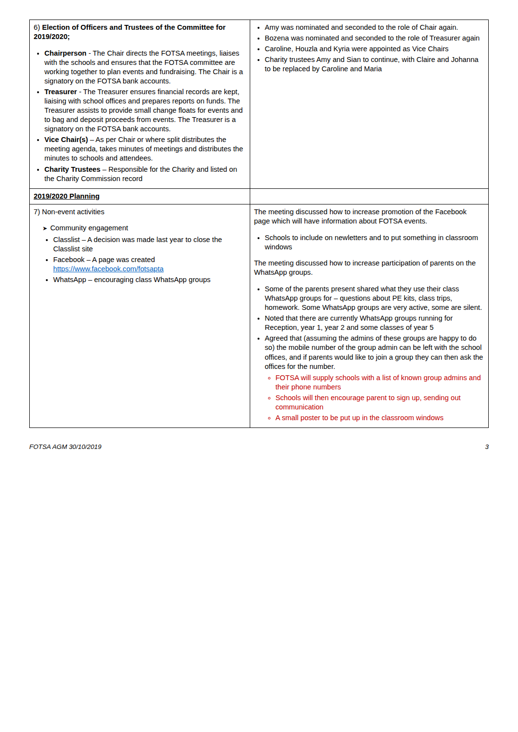| 6) Election of Officers and Trustees of the Committee for 2019/2020; Chairperson - The Chair directs the FOTSA meetings, liaises with the schools and ensures that the FOTSA committee are working together to plan events and fundraising. The Chair is a signatory on the FOTSA bank accounts. Treasurer - The Treasurer ensures financial records are kept, liaising with school offices and prepares reports on funds. The Treasurer assists to provide small change floats for events and to bag and deposit proceeds from events. The Treasurer is a signatory on the FOTSA bank accounts. Vice Chair(s) – As per Chair or where split distributes the meeting agenda, takes minutes of meetings and distributes the minutes to schools and attendees. Charity Trustees – Responsible for the Charity and listed on the Charity Commission record | Amy was nominated and seconded to the role of Chair again. Bozena was nominated and seconded to the role of Treasurer again Caroline, Houzla and Kyria were appointed as Vice Chairs Charity trustees Amy and Sian to continue, with Claire and Johanna to be replaced by Caroline and Maria |
| 2019/2020 Planning | |
| 7) Non-event activities Community engagement Classlist – A decision was made last year to close the Classlist site Facebook – A page was created https://www.facebook.com/fotsapta WhatsApp – encouraging class WhatsApp groups | The meeting discussed how to increase promotion of the Facebook page which will have information about FOTSA events. Schools to include on newletters and to put something in classroom windows The meeting discussed how to increase participation of parents on the WhatsApp groups. Some of the parents present shared what they use their class WhatsApp groups for – questions about PE kits, class trips, homework. Some WhatsApp groups are very active, some are silent. Noted that there are currently WhatsApp groups running for Reception, year 1, year 2 and some classes of year 5 Agreed that (assuming the admins of these groups are happy to do so) the mobile number of the group admin can be left with the school offices, and if parents would like to join a group they can then ask the offices for the number. FOTSA will supply schools with a list of known group admins and their phone numbers Schools will then encourage parent to sign up, sending out communication A small poster to be put up in the classroom windows |
FOTSA AGM 30/10/2019 3